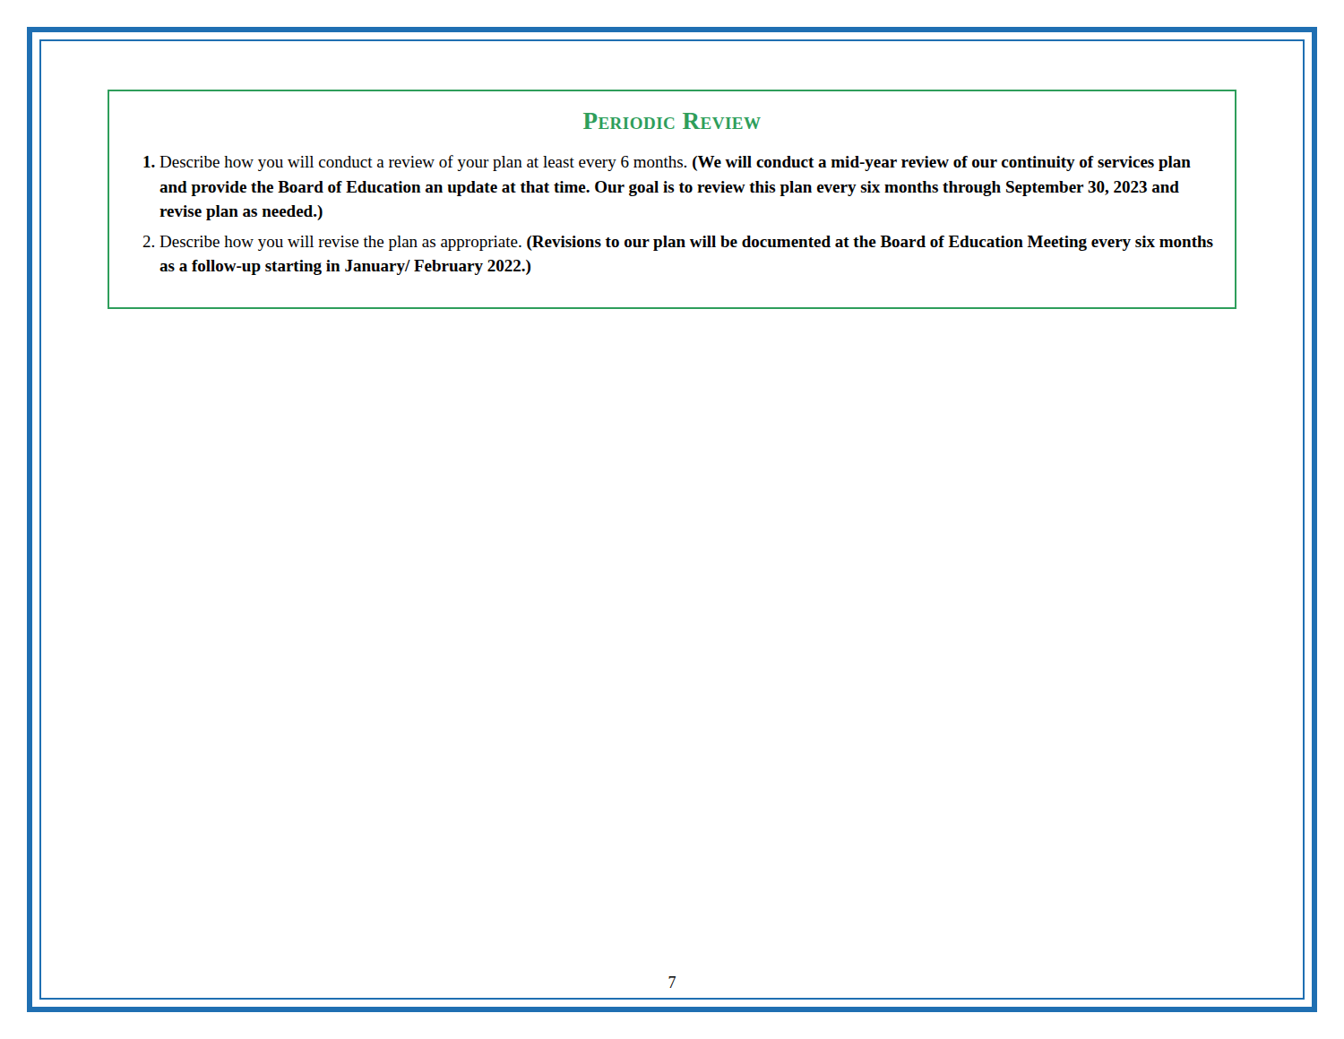Periodic Review
Describe how you will conduct a review of your plan at least every 6 months. (We will conduct a mid-year review of our continuity of services plan and provide the Board of Education an update at that time. Our goal is to review this plan every six months through September 30, 2023 and revise plan as needed.)
Describe how you will revise the plan as appropriate. (Revisions to our plan will be documented at the Board of Education Meeting every six months as a follow-up starting in January/ February 2022.)
7